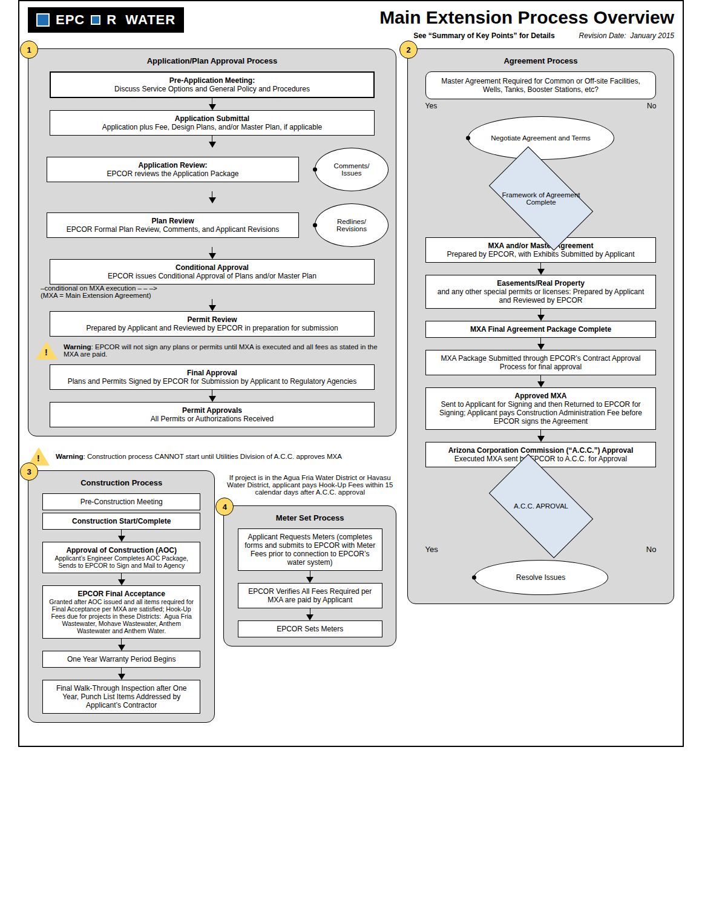EPC R WATER
Main Extension Process Overview
See “Summary of Key Points” for Details
Revision Date: January 2015
1
Application/Plan Approval Process
Pre-Application Meeting: Discuss Service Options and General Policy and Procedures
Application Submittal Application plus Fee, Design Plans, and/or Master Plan, if applicable
Application Review: EPCOR reviews the Application Package
Comments/
Issues
Plan Review EPCOR Formal Plan Review, Comments, and Applicant Revisions
Redlines/
Revisions
Conditional Approval EPCOR issues Conditional Approval of Plans and/or Master Plan
–conditional on MXA execution – – –>
(MXA = Main Extension Agreement)
Permit Review Prepared by Applicant and Reviewed by EPCOR in preparation for submission
Warning: EPCOR will not sign any plans or permits until MXA is executed and all fees as stated in the MXA are paid.
Final Approval Plans and Permits Signed by EPCOR for Submission by Applicant to Regulatory Agencies
Permit Approvals All Permits or Authorizations Received
Warning: Construction process CANNOT start until Utilities Division of A.C.C. approves MXA
3
Construction Process
Pre-Construction Meeting
Construction Start/Complete
Approval of Construction (AOC) Applicant’s Engineer Completes AOC Package, Sends to EPCOR to Sign and Mail to Agency
EPCOR Final Acceptance Granted after AOC issued and all items required for Final Acceptance per MXA are satisfied; Hook-Up Fees due for projects in these Districts: Agua Fria Wastewater, Mohave Wastewater, Anthem Wastewater and Anthem Water.
One Year Warranty Period Begins
Final Walk-Through Inspection after One Year, Punch List Items Addressed by Applicant’s Contractor
If project is in the Agua Fria Water District or Havasu Water District, applicant pays Hook-Up Fees within 15 calendar days after A.C.C. approval
4
Meter Set Process
Applicant Requests Meters (completes forms and submits to EPCOR with Meter Fees prior to connection to EPCOR’s water system)
EPCOR Verifies All Fees Required per MXA are paid by Applicant
EPCOR Sets Meters
2
Agreement Process
Master Agreement Required for Common or Off-site Facilities, Wells, Tanks, Booster Stations, etc?
Yes No
Negotiate Agreement and Terms
Framework of Agreement Complete
MXA and/or Master Agreement Prepared by EPCOR, with Exhibits Submitted by Applicant
Easements/Real Property and any other special permits or licenses: Prepared by Applicant and Reviewed by EPCOR
MXA Final Agreement Package Complete
MXA Package Submitted through EPCOR’s Contract Approval Process for final approval
Approved MXA Sent to Applicant for Signing and then Returned to EPCOR for Signing; Applicant pays Construction Administration Fee before EPCOR signs the Agreement
Arizona Corporation Commission (“A.C.C.”) Approval Executed MXA sent by EPCOR to A.C.C. for Approval
A.C.C. APROVAL
Yes No
Resolve Issues